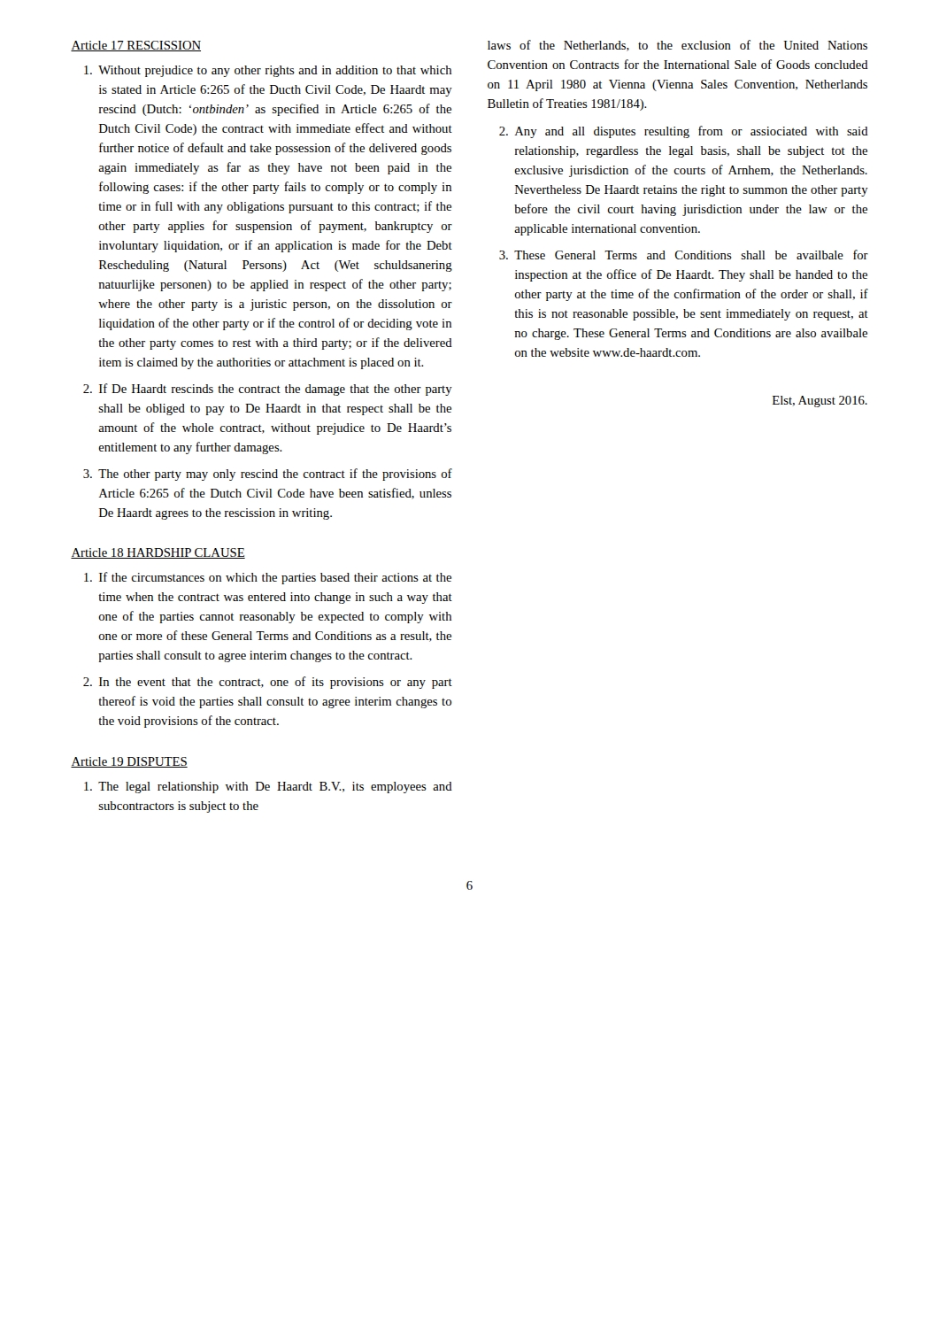Article 17 RESCISSION
Without prejudice to any other rights and in addition to that which is stated in Article 6:265 of the Ducth Civil Code, De Haardt may rescind (Dutch: ‘ontbinden’ as specified in Article 6:265 of the Dutch Civil Code) the contract with immediate effect and without further notice of default and take possession of the delivered goods again immediately as far as they have not been paid in the following cases: if the other party fails to comply or to comply in time or in full with any obligations pursuant to this contract; if the other party applies for suspension of payment, bankruptcy or involuntary liquidation, or if an application is made for the Debt Rescheduling (Natural Persons) Act (Wet schuldsanering natuurlijke personen) to be applied in respect of the other party; where the other party is a juristic person, on the dissolution or liquidation of the other party or if the control of or deciding vote in the other party comes to rest with a third party; or if the delivered item is claimed by the authorities or attachment is placed on it.
If De Haardt rescinds the contract the damage that the other party shall be obliged to pay to De Haardt in that respect shall be the amount of the whole contract, without prejudice to De Haardt’s entitlement to any further damages.
The other party may only rescind the contract if the provisions of Article 6:265 of the Dutch Civil Code have been satisfied, unless De Haardt agrees to the rescission in writing.
Article 18 HARDSHIP CLAUSE
If the circumstances on which the parties based their actions at the time when the contract was entered into change in such a way that one of the parties cannot reasonably be expected to comply with one or more of these General Terms and Conditions as a result, the parties shall consult to agree interim changes to the contract.
In the event that the contract, one of its provisions or any part thereof is void the parties shall consult to agree interim changes to the void provisions of the contract.
Article 19 DISPUTES
The legal relationship with De Haardt B.V., its employees and subcontractors is subject to the
laws of the Netherlands, to the exclusion of the United Nations Convention on Contracts for the International Sale of Goods concluded on 11 April 1980 at Vienna (Vienna Sales Convention, Netherlands Bulletin of Treaties 1981/184).
Any and all disputes resulting from or assiociated with said relationship, regardless the legal basis, shall be subject tot the exclusive jurisdiction of the courts of Arnhem, the Netherlands. Nevertheless De Haardt retains the right to summon the other party before the civil court having jurisdiction under the law or the applicable international convention.
These General Terms and Conditions shall be availbale for inspection at the office of De Haardt. They shall be handed to the other party at the time of the confirmation of the order or shall, if this is not reasonable possible, be sent immediately on request, at no charge. These General Terms and Conditions are also availbale on the website www.de-haardt.com.
Elst, August 2016.
6